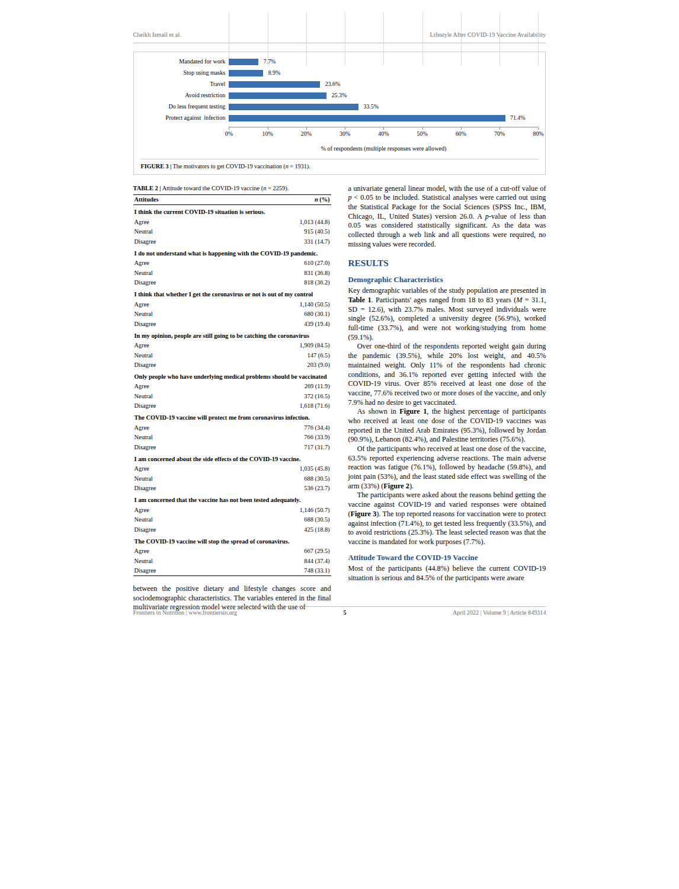Cheikh Ismail et al.
Lifestyle After COVID-19 Vaccine Availability
Mandated for work
7.7%
Stop using masks
8.9%
Travel
23.6%
Avoid restriction
25.3%
Do less frequent testing
33.5%
Protect against infection
71.4%
0%
10%
20%
30%
40%
50%
60%
70%
80%
% of respondents (multiple responses were allowed)
FIGURE 3 | The motivators to get COVID-19 vaccination (n = 1931).
TABLE 2 | Attitude toward the COVID-19 vaccine (n = 2259).
| Attitudes | n (%) |
| --- | --- |
| I think the current COVID-19 situation is serious. |
| Agree | 1,013 (44.8) |
| Neutral | 915 (40.5) |
| Disagree | 331 (14.7) |
| I do not understand what is happening with the COVID-19 pandemic. |
| Agree | 610 (27.0) |
| Neutral | 831 (36.8) |
| Disagree | 818 (36.2) |
| I think that whether I get the coronavirus or not is out of my control |
| Agree | 1,140 (50.5) |
| Neutral | 680 (30.1) |
| Disagree | 439 (19.4) |
| In my opinion, people are still going to be catching the coronavirus |
| Agree | 1,909 (84.5) |
| Neutral | 147 (6.5) |
| Disagree | 203 (9.0) |
| Only people who have underlying medical problems should be vaccinated |
| Agree | 269 (11.9) |
| Neutral | 372 (16.5) |
| Disagree | 1,618 (71.6) |
| The COVID-19 vaccine will protect me from coronavirus infection. |
| Agree | 776 (34.4) |
| Neutral | 766 (33.9) |
| Disagree | 717 (31.7) |
| I am concerned about the side effects of the COVID-19 vaccine. |
| Agree | 1,035 (45.8) |
| Neutral | 688 (30.5) |
| Disagree | 536 (23.7) |
| I am concerned that the vaccine has not been tested adequately. |
| Agree | 1,146 (50.7) |
| Neutral | 688 (30.5) |
| Disagree | 425 (18.8) |
| The COVID-19 vaccine will stop the spread of coronavirus. |
| Agree | 667 (29.5) |
| Neutral | 844 (37.4) |
| Disagree | 748 (33.1) |
between the positive dietary and lifestyle changes score and sociodemographic characteristics. The variables entered in the final multivariate regression model were selected with the use of
a univariate general linear model, with the use of a cut-off value of p < 0.05 to be included. Statistical analyses were carried out using the Statistical Package for the Social Sciences (SPSS Inc., IBM, Chicago, IL, United States) version 26.0. A p-value of less than 0.05 was considered statistically significant. As the data was collected through a web link and all questions were required, no missing values were recorded.
RESULTS
Demographic Characteristics
Key demographic variables of the study population are presented in Table 1. Participants' ages ranged from 18 to 83 years (M = 31.1, SD = 12.6), with 23.7% males. Most surveyed individuals were single (52.6%), completed a university degree (56.9%), worked full-time (33.7%), and were not working/studying from home (59.1%).
Over one-third of the respondents reported weight gain during the pandemic (39.5%), while 20% lost weight, and 40.5% maintained weight. Only 11% of the respondents had chronic conditions, and 36.1% reported ever getting infected with the COVID-19 virus. Over 85% received at least one dose of the vaccine, 77.6% received two or more doses of the vaccine, and only 7.9% had no desire to get vaccinated.
As shown in Figure 1, the highest percentage of participants who received at least one dose of the COVID-19 vaccines was reported in the United Arab Emirates (95.3%), followed by Jordan (90.9%), Lebanon (82.4%), and Palestine territories (75.6%).
Of the participants who received at least one dose of the vaccine, 63.5% reported experiencing adverse reactions. The main adverse reaction was fatigue (76.1%), followed by headache (59.8%), and joint pain (53%), and the least stated side effect was swelling of the arm (33%) (Figure 2).
The participants were asked about the reasons behind getting the vaccine against COVID-19 and varied responses were obtained (Figure 3). The top reported reasons for vaccination were to protect against infection (71.4%), to get tested less frequently (33.5%), and to avoid restrictions (25.3%). The least selected reason was that the vaccine is mandated for work purposes (7.7%).
Attitude Toward the COVID-19 Vaccine
Most of the participants (44.8%) believe the current COVID-19 situation is serious and 84.5% of the participants were aware
Frontiers in Nutrition | www.frontiersin.org
5
April 2022 | Volume 9 | Article 849314